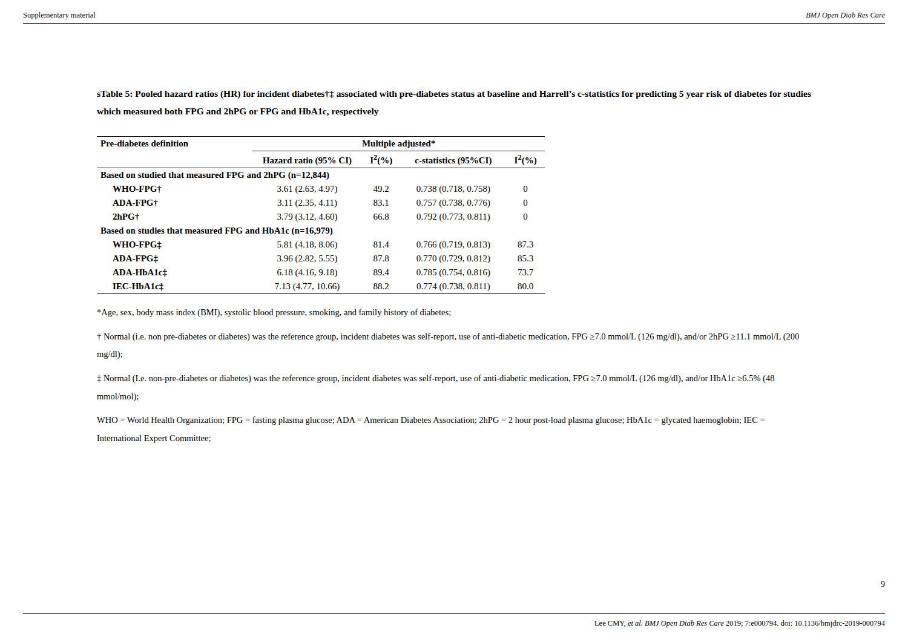Supplementary material
BMJ Open Diab Res Care
sTable 5: Pooled hazard ratios (HR) for incident diabetes†‡ associated with pre-diabetes status at baseline and Harrell’s c-statistics for predicting 5 year risk of diabetes for studies which measured both FPG and 2hPG or FPG and HbA1c, respectively
| Pre-diabetes definition | Multiple adjusted* |
| --- | --- |
| | Hazard ratio (95% CI) | I 2 (%) | c-statistics (95%CI) | I 2 (%) |
| Based on studied that measured FPG and 2hPG (n=12,844) |
| WHO-FPG† | 3.61 (2.63, 4.97) | 49.2 | 0.738 (0.718, 0.758) | 0 |
| ADA-FPG† | 3.11 (2.35, 4.11) | 83.1 | 0.757 (0.738, 0.776) | 0 |
| 2hPG† | 3.79 (3.12, 4.60) | 66.8 | 0.792 (0.773, 0.811) | 0 |
| Based on studies that measured FPG and HbA1c (n=16,979) |
| WHO-FPG‡ | 5.81 (4.18, 8.06) | 81.4 | 0.766 (0.719, 0.813) | 87.3 |
| ADA-FPG‡ | 3.96 (2.82, 5.55) | 87.8 | 0.770 (0.729, 0.812) | 85.3 |
| ADA-HbA1c‡ | 6.18 (4.16, 9.18) | 89.4 | 0.785 (0.754, 0.816) | 73.7 |
| IEC-HbA1c‡ | 7.13 (4.77, 10.66) | 88.2 | 0.774 (0.738, 0.811) | 80.0 |
*Age, sex, body mass index (BMI), systolic blood pressure, smoking, and family history of diabetes;
† Normal (i.e. non pre-diabetes or diabetes) was the reference group, incident diabetes was self-report, use of anti-diabetic medication, FPG ≥7.0 mmol/L (126 mg/dl), and/or 2hPG ≥11.1 mmol/L (200 mg/dl);
‡ Normal (I.e. non-pre-diabetes or diabetes) was the reference group, incident diabetes was self-report, use of anti-diabetic medication, FPG ≥7.0 mmol/L (126 mg/dl), and/or HbA1c ≥6.5% (48 mmol/mol);
WHO = World Health Organization; FPG = fasting plasma glucose; ADA = American Diabetes Association; 2hPG = 2 hour post-load plasma glucose; HbA1c = glycated haemoglobin; IEC = International Expert Committee;
9
Lee CMY, et al. BMJ Open Diab Res Care 2019; 7:e000794. doi: 10.1136/bmjdrc-2019-000794